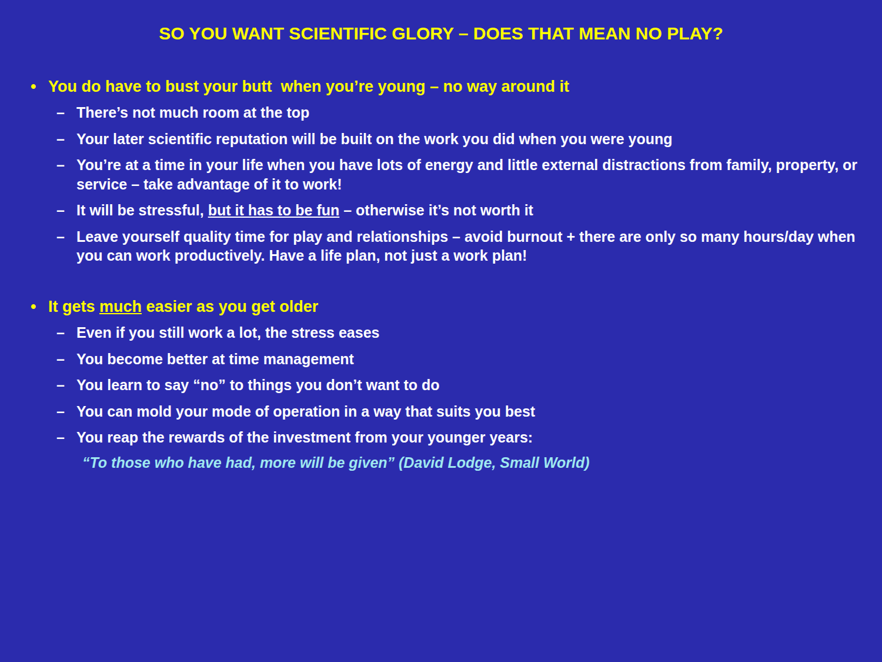SO YOU WANT SCIENTIFIC GLORY – DOES THAT MEAN NO PLAY?
You do have to bust your butt when you’re young – no way around it
There’s not much room at the top
Your later scientific reputation will be built on the work you did when you were young
You’re at a time in your life when you have lots of energy and little external distractions from family, property, or service – take advantage of it to work!
It will be stressful, but it has to be fun – otherwise it’s not worth it
Leave yourself quality time for play and relationships – avoid burnout + there are only so many hours/day when you can work productively. Have a life plan, not just a work plan!
It gets much easier as you get older
Even if you still work a lot, the stress eases
You become better at time management
You learn to say “no” to things you don’t want to do
You can mold your mode of operation in a way that suits you best
You reap the rewards of the investment from your younger years: “To those who have had, more will be given” (David Lodge, Small World)